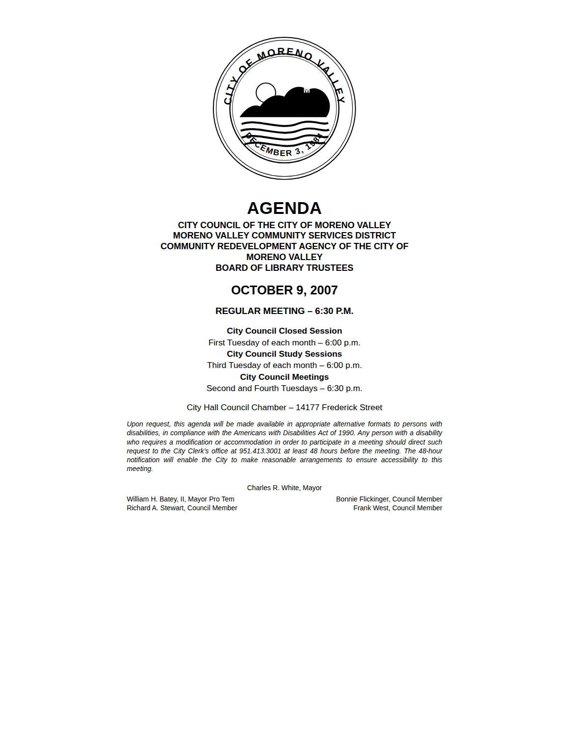CITY OF MORENO VALLEY DECEMBER 3, 1984 M
AGENDA
CITY COUNCIL OF THE CITY OF MORENO VALLEY
MORENO VALLEY COMMUNITY SERVICES DISTRICT
COMMUNITY REDEVELOPMENT AGENCY OF THE CITY OF
MORENO VALLEY
BOARD OF LIBRARY TRUSTEES
OCTOBER 9, 2007
REGULAR MEETING – 6:30 P.M.
City Council Closed Session
First Tuesday of each month – 6:00 p.m.
City Council Study Sessions
Third Tuesday of each month – 6:00 p.m.
City Council Meetings
Second and Fourth Tuesdays – 6:30 p.m.
City Hall Council Chamber – 14177 Frederick Street
Upon request, this agenda will be made available in appropriate alternative formats to persons with disabilities, in compliance with the Americans with Disabilities Act of 1990. Any person with a disability who requires a modification or accommodation in order to participate in a meeting should direct such request to the City Clerk’s office at 951.413.3001 at least 48 hours before the meeting. The 48-hour notification will enable the City to make reasonable arrangements to ensure accessibility to this meeting.
Charles R. White, Mayor
| William H. Batey, II, Mayor Pro Tem | Bonnie Flickinger, Council Member |
| Richard A. Stewart, Council Member | Frank West, Council Member |